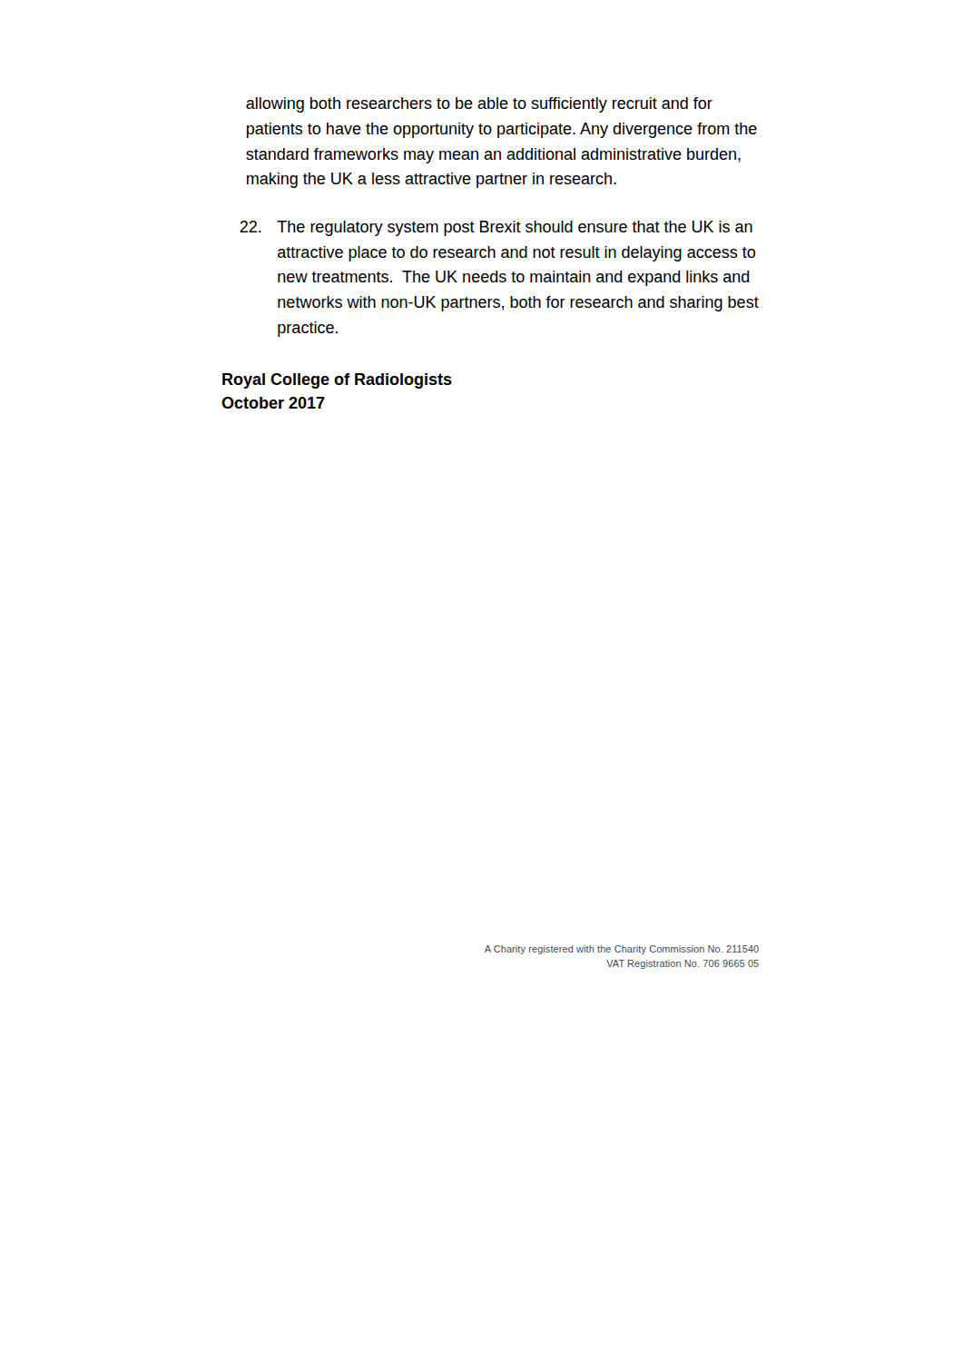allowing both researchers to be able to sufficiently recruit and for patients to have the opportunity to participate. Any divergence from the standard frameworks may mean an additional administrative burden, making the UK a less attractive partner in research.
The regulatory system post Brexit should ensure that the UK is an attractive place to do research and not result in delaying access to new treatments. The UK needs to maintain and expand links and networks with non-UK partners, both for research and sharing best practice.
Royal College of Radiologists
October 2017
A Charity registered with the Charity Commission No. 211540
VAT Registration No. 706 9665 05